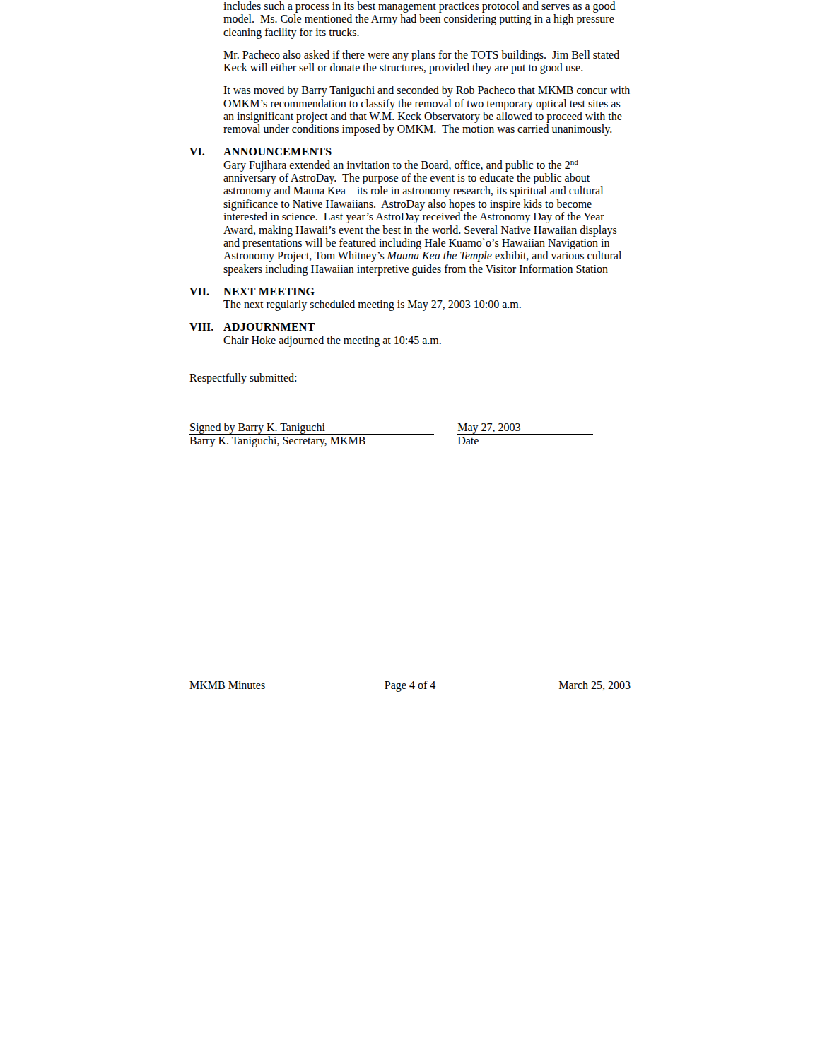includes such a process in its best management practices protocol and serves as a good model. Ms. Cole mentioned the Army had been considering putting in a high pressure cleaning facility for its trucks.
Mr. Pacheco also asked if there were any plans for the TOTS buildings. Jim Bell stated Keck will either sell or donate the structures, provided they are put to good use.
It was moved by Barry Taniguchi and seconded by Rob Pacheco that MKMB concur with OMKM’s recommendation to classify the removal of two temporary optical test sites as an insignificant project and that W.M. Keck Observatory be allowed to proceed with the removal under conditions imposed by OMKM. The motion was carried unanimously.
VI. ANNOUNCEMENTS
Gary Fujihara extended an invitation to the Board, office, and public to the 2nd anniversary of AstroDay. The purpose of the event is to educate the public about astronomy and Mauna Kea – its role in astronomy research, its spiritual and cultural significance to Native Hawaiians. AstroDay also hopes to inspire kids to become interested in science. Last year’s AstroDay received the Astronomy Day of the Year Award, making Hawaii’s event the best in the world. Several Native Hawaiian displays and presentations will be featured including Hale Kuamo`o’s Hawaiian Navigation in Astronomy Project, Tom Whitney’s Mauna Kea the Temple exhibit, and various cultural speakers including Hawaiian interpretive guides from the Visitor Information Station
VII. NEXT MEETING
The next regularly scheduled meeting is May 27, 2003 10:00 a.m.
VIII. ADJOURNMENT
Chair Hoke adjourned the meeting at 10:45 a.m.
Respectfully submitted:
Signed by Barry K. Taniguchi
May 27, 2003
Barry K. Taniguchi, Secretary, MKMB
Date
MKMB Minutes
Page 4 of 4
March 25, 2003